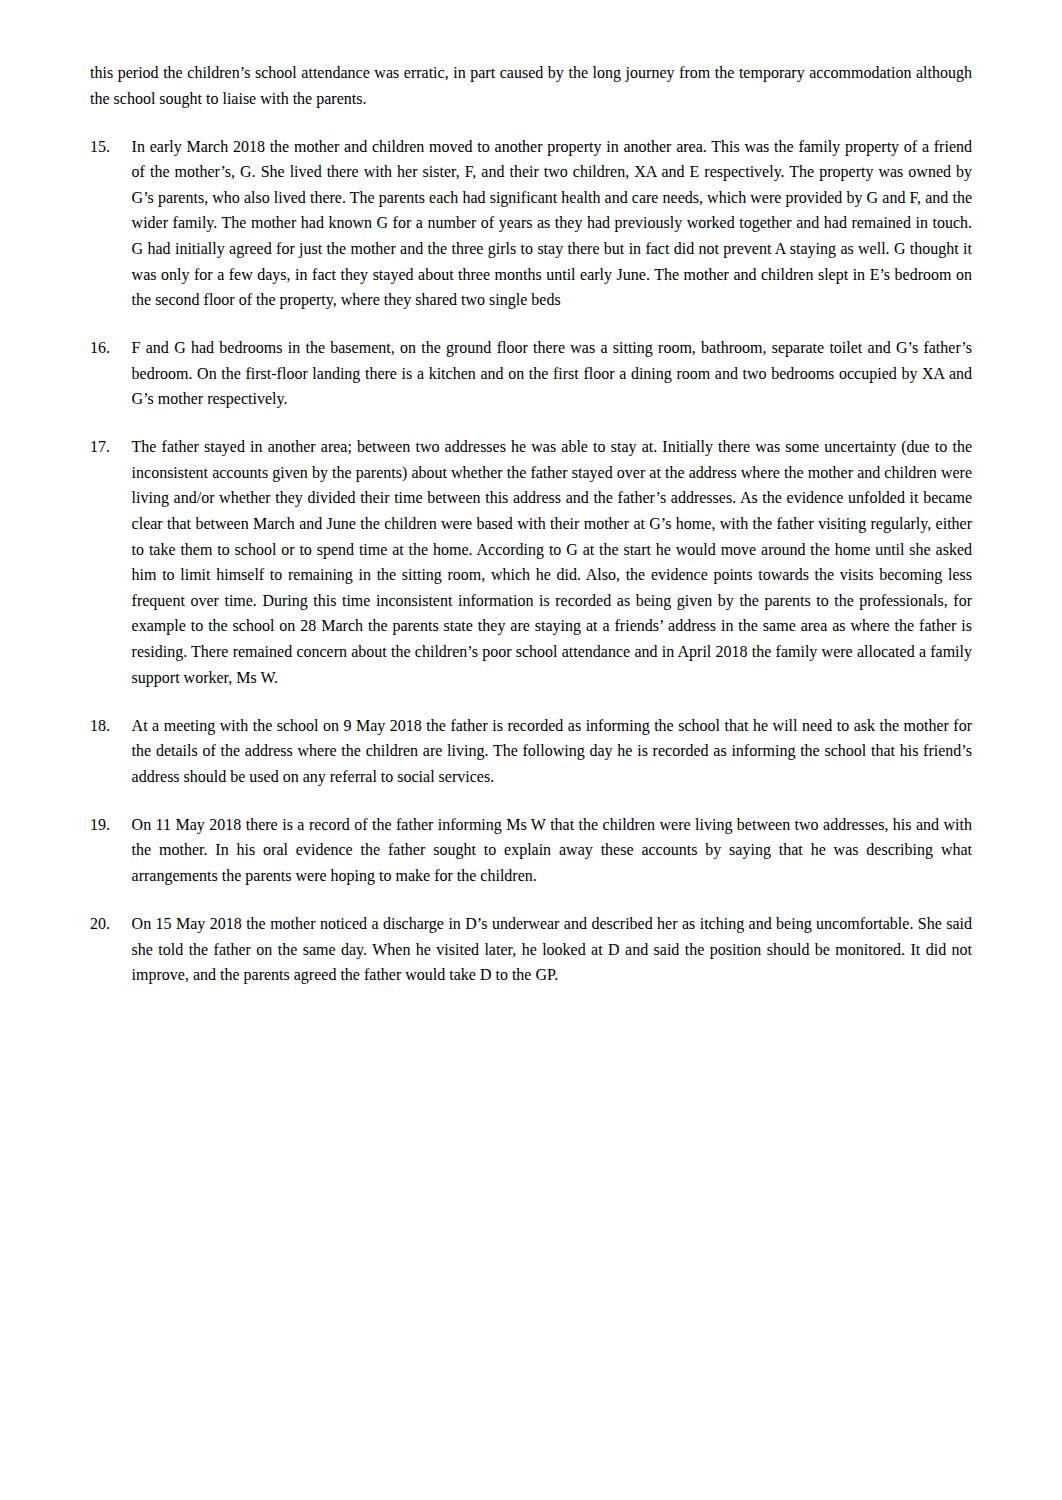this period the children’s school attendance was erratic, in part caused by the long journey from the temporary accommodation although the school sought to liaise with the parents.
In early March 2018 the mother and children moved to another property in another area. This was the family property of a friend of the mother’s, G. She lived there with her sister, F, and their two children, XA and E respectively. The property was owned by G’s parents, who also lived there. The parents each had significant health and care needs, which were provided by G and F, and the wider family. The mother had known G for a number of years as they had previously worked together and had remained in touch. G had initially agreed for just the mother and the three girls to stay there but in fact did not prevent A staying as well. G thought it was only for a few days, in fact they stayed about three months until early June. The mother and children slept in E’s bedroom on the second floor of the property, where they shared two single beds
F and G had bedrooms in the basement, on the ground floor there was a sitting room, bathroom, separate toilet and G’s father’s bedroom. On the first-floor landing there is a kitchen and on the first floor a dining room and two bedrooms occupied by XA and G’s mother respectively.
The father stayed in another area; between two addresses he was able to stay at. Initially there was some uncertainty (due to the inconsistent accounts given by the parents) about whether the father stayed over at the address where the mother and children were living and/or whether they divided their time between this address and the father’s addresses. As the evidence unfolded it became clear that between March and June the children were based with their mother at G’s home, with the father visiting regularly, either to take them to school or to spend time at the home. According to G at the start he would move around the home until she asked him to limit himself to remaining in the sitting room, which he did. Also, the evidence points towards the visits becoming less frequent over time. During this time inconsistent information is recorded as being given by the parents to the professionals, for example to the school on 28 March the parents state they are staying at a friends’ address in the same area as where the father is residing. There remained concern about the children’s poor school attendance and in April 2018 the family were allocated a family support worker, Ms W.
At a meeting with the school on 9 May 2018 the father is recorded as informing the school that he will need to ask the mother for the details of the address where the children are living. The following day he is recorded as informing the school that his friend’s address should be used on any referral to social services.
On 11 May 2018 there is a record of the father informing Ms W that the children were living between two addresses, his and with the mother. In his oral evidence the father sought to explain away these accounts by saying that he was describing what arrangements the parents were hoping to make for the children.
On 15 May 2018 the mother noticed a discharge in D’s underwear and described her as itching and being uncomfortable. She said she told the father on the same day. When he visited later, he looked at D and said the position should be monitored. It did not improve, and the parents agreed the father would take D to the GP.